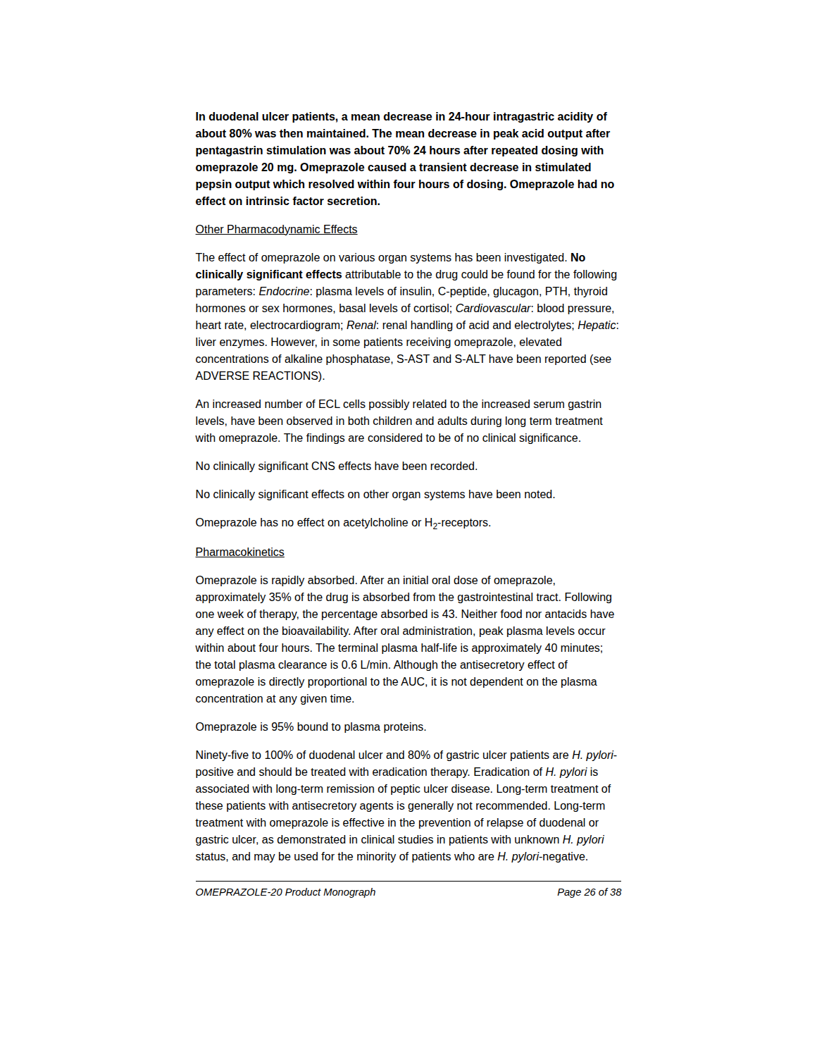In duodenal ulcer patients, a mean decrease in 24-hour intragastric acidity of about 80% was then maintained. The mean decrease in peak acid output after pentagastrin stimulation was about 70% 24 hours after repeated dosing with omeprazole 20 mg. Omeprazole caused a transient decrease in stimulated pepsin output which resolved within four hours of dosing. Omeprazole had no effect on intrinsic factor secretion.
Other Pharmacodynamic Effects
The effect of omeprazole on various organ systems has been investigated. No clinically significant effects attributable to the drug could be found for the following parameters: Endocrine: plasma levels of insulin, C-peptide, glucagon, PTH, thyroid hormones or sex hormones, basal levels of cortisol; Cardiovascular: blood pressure, heart rate, electrocardiogram; Renal: renal handling of acid and electrolytes; Hepatic: liver enzymes. However, in some patients receiving omeprazole, elevated concentrations of alkaline phosphatase, S-AST and S-ALT have been reported (see ADVERSE REACTIONS).
An increased number of ECL cells possibly related to the increased serum gastrin levels, have been observed in both children and adults during long term treatment with omeprazole. The findings are considered to be of no clinical significance.
No clinically significant CNS effects have been recorded.
No clinically significant effects on other organ systems have been noted.
Omeprazole has no effect on acetylcholine or H2-receptors.
Pharmacokinetics
Omeprazole is rapidly absorbed. After an initial oral dose of omeprazole, approximately 35% of the drug is absorbed from the gastrointestinal tract. Following one week of therapy, the percentage absorbed is 43. Neither food nor antacids have any effect on the bioavailability. After oral administration, peak plasma levels occur within about four hours. The terminal plasma half-life is approximately 40 minutes; the total plasma clearance is 0.6 L/min. Although the antisecretory effect of omeprazole is directly proportional to the AUC, it is not dependent on the plasma concentration at any given time.
Omeprazole is 95% bound to plasma proteins.
Ninety-five to 100% of duodenal ulcer and 80% of gastric ulcer patients are H. pylori-positive and should be treated with eradication therapy. Eradication of H. pylori is associated with long-term remission of peptic ulcer disease. Long-term treatment of these patients with antisecretory agents is generally not recommended. Long-term treatment with omeprazole is effective in the prevention of relapse of duodenal or gastric ulcer, as demonstrated in clinical studies in patients with unknown H. pylori status, and may be used for the minority of patients who are H. pylori-negative.
OMEPRAZOLE-20 Product Monograph Page 26 of 38